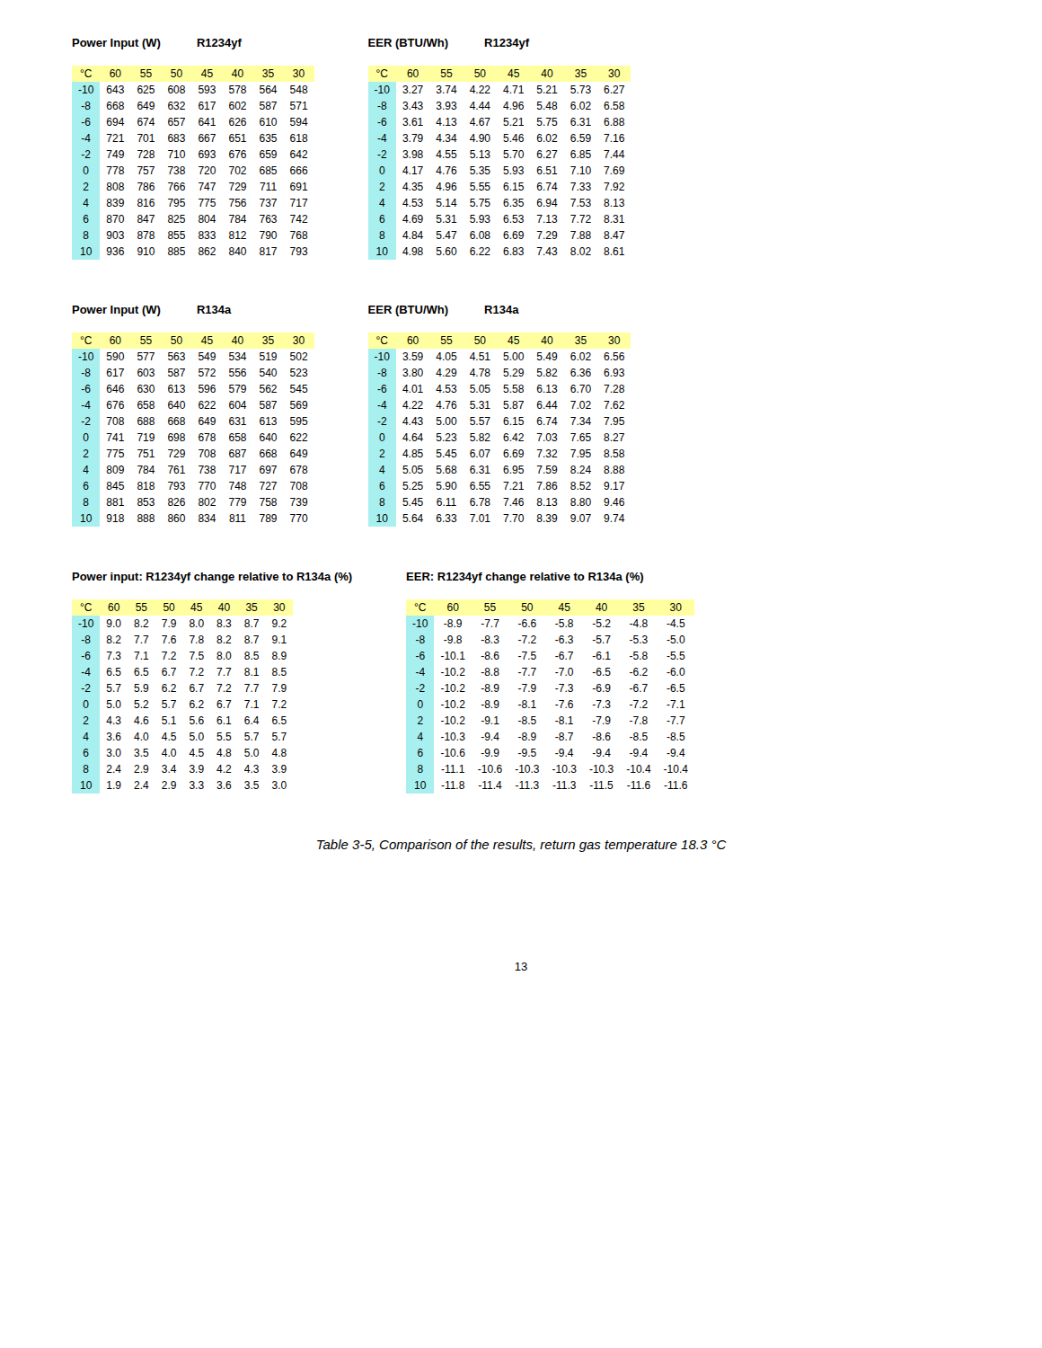Power Input (W)R1234yf
| °C | 60 | 55 | 50 | 45 | 40 | 35 | 30 |
| --- | --- | --- | --- | --- | --- | --- | --- |
| -10 | 643 | 625 | 608 | 593 | 578 | 564 | 548 |
| -8 | 668 | 649 | 632 | 617 | 602 | 587 | 571 |
| -6 | 694 | 674 | 657 | 641 | 626 | 610 | 594 |
| -4 | 721 | 701 | 683 | 667 | 651 | 635 | 618 |
| -2 | 749 | 728 | 710 | 693 | 676 | 659 | 642 |
| 0 | 778 | 757 | 738 | 720 | 702 | 685 | 666 |
| 2 | 808 | 786 | 766 | 747 | 729 | 711 | 691 |
| 4 | 839 | 816 | 795 | 775 | 756 | 737 | 717 |
| 6 | 870 | 847 | 825 | 804 | 784 | 763 | 742 |
| 8 | 903 | 878 | 855 | 833 | 812 | 790 | 768 |
| 10 | 936 | 910 | 885 | 862 | 840 | 817 | 793 |
EER (BTU/Wh)R1234yf
| °C | 60 | 55 | 50 | 45 | 40 | 35 | 30 |
| --- | --- | --- | --- | --- | --- | --- | --- |
| -10 | 3.27 | 3.74 | 4.22 | 4.71 | 5.21 | 5.73 | 6.27 |
| -8 | 3.43 | 3.93 | 4.44 | 4.96 | 5.48 | 6.02 | 6.58 |
| -6 | 3.61 | 4.13 | 4.67 | 5.21 | 5.75 | 6.31 | 6.88 |
| -4 | 3.79 | 4.34 | 4.90 | 5.46 | 6.02 | 6.59 | 7.16 |
| -2 | 3.98 | 4.55 | 5.13 | 5.70 | 6.27 | 6.85 | 7.44 |
| 0 | 4.17 | 4.76 | 5.35 | 5.93 | 6.51 | 7.10 | 7.69 |
| 2 | 4.35 | 4.96 | 5.55 | 6.15 | 6.74 | 7.33 | 7.92 |
| 4 | 4.53 | 5.14 | 5.75 | 6.35 | 6.94 | 7.53 | 8.13 |
| 6 | 4.69 | 5.31 | 5.93 | 6.53 | 7.13 | 7.72 | 8.31 |
| 8 | 4.84 | 5.47 | 6.08 | 6.69 | 7.29 | 7.88 | 8.47 |
| 10 | 4.98 | 5.60 | 6.22 | 6.83 | 7.43 | 8.02 | 8.61 |
Power Input (W)R134a
| °C | 60 | 55 | 50 | 45 | 40 | 35 | 30 |
| --- | --- | --- | --- | --- | --- | --- | --- |
| -10 | 590 | 577 | 563 | 549 | 534 | 519 | 502 |
| -8 | 617 | 603 | 587 | 572 | 556 | 540 | 523 |
| -6 | 646 | 630 | 613 | 596 | 579 | 562 | 545 |
| -4 | 676 | 658 | 640 | 622 | 604 | 587 | 569 |
| -2 | 708 | 688 | 668 | 649 | 631 | 613 | 595 |
| 0 | 741 | 719 | 698 | 678 | 658 | 640 | 622 |
| 2 | 775 | 751 | 729 | 708 | 687 | 668 | 649 |
| 4 | 809 | 784 | 761 | 738 | 717 | 697 | 678 |
| 6 | 845 | 818 | 793 | 770 | 748 | 727 | 708 |
| 8 | 881 | 853 | 826 | 802 | 779 | 758 | 739 |
| 10 | 918 | 888 | 860 | 834 | 811 | 789 | 770 |
EER (BTU/Wh)R134a
| °C | 60 | 55 | 50 | 45 | 40 | 35 | 30 |
| --- | --- | --- | --- | --- | --- | --- | --- |
| -10 | 3.59 | 4.05 | 4.51 | 5.00 | 5.49 | 6.02 | 6.56 |
| -8 | 3.80 | 4.29 | 4.78 | 5.29 | 5.82 | 6.36 | 6.93 |
| -6 | 4.01 | 4.53 | 5.05 | 5.58 | 6.13 | 6.70 | 7.28 |
| -4 | 4.22 | 4.76 | 5.31 | 5.87 | 6.44 | 7.02 | 7.62 |
| -2 | 4.43 | 5.00 | 5.57 | 6.15 | 6.74 | 7.34 | 7.95 |
| 0 | 4.64 | 5.23 | 5.82 | 6.42 | 7.03 | 7.65 | 8.27 |
| 2 | 4.85 | 5.45 | 6.07 | 6.69 | 7.32 | 7.95 | 8.58 |
| 4 | 5.05 | 5.68 | 6.31 | 6.95 | 7.59 | 8.24 | 8.88 |
| 6 | 5.25 | 5.90 | 6.55 | 7.21 | 7.86 | 8.52 | 9.17 |
| 8 | 5.45 | 6.11 | 6.78 | 7.46 | 8.13 | 8.80 | 9.46 |
| 10 | 5.64 | 6.33 | 7.01 | 7.70 | 8.39 | 9.07 | 9.74 |
Power input: R1234yf change relative to R134a (%)
| °C | 60 | 55 | 50 | 45 | 40 | 35 | 30 |
| --- | --- | --- | --- | --- | --- | --- | --- |
| -10 | 9.0 | 8.2 | 7.9 | 8.0 | 8.3 | 8.7 | 9.2 |
| -8 | 8.2 | 7.7 | 7.6 | 7.8 | 8.2 | 8.7 | 9.1 |
| -6 | 7.3 | 7.1 | 7.2 | 7.5 | 8.0 | 8.5 | 8.9 |
| -4 | 6.5 | 6.5 | 6.7 | 7.2 | 7.7 | 8.1 | 8.5 |
| -2 | 5.7 | 5.9 | 6.2 | 6.7 | 7.2 | 7.7 | 7.9 |
| 0 | 5.0 | 5.2 | 5.7 | 6.2 | 6.7 | 7.1 | 7.2 |
| 2 | 4.3 | 4.6 | 5.1 | 5.6 | 6.1 | 6.4 | 6.5 |
| 4 | 3.6 | 4.0 | 4.5 | 5.0 | 5.5 | 5.7 | 5.7 |
| 6 | 3.0 | 3.5 | 4.0 | 4.5 | 4.8 | 5.0 | 4.8 |
| 8 | 2.4 | 2.9 | 3.4 | 3.9 | 4.2 | 4.3 | 3.9 |
| 10 | 1.9 | 2.4 | 2.9 | 3.3 | 3.6 | 3.5 | 3.0 |
EER: R1234yf change relative to R134a (%)
| °C | 60 | 55 | 50 | 45 | 40 | 35 | 30 |
| --- | --- | --- | --- | --- | --- | --- | --- |
| -10 | -8.9 | -7.7 | -6.6 | -5.8 | -5.2 | -4.8 | -4.5 |
| -8 | -9.8 | -8.3 | -7.2 | -6.3 | -5.7 | -5.3 | -5.0 |
| -6 | -10.1 | -8.6 | -7.5 | -6.7 | -6.1 | -5.8 | -5.5 |
| -4 | -10.2 | -8.8 | -7.7 | -7.0 | -6.5 | -6.2 | -6.0 |
| -2 | -10.2 | -8.9 | -7.9 | -7.3 | -6.9 | -6.7 | -6.5 |
| 0 | -10.2 | -8.9 | -8.1 | -7.6 | -7.3 | -7.2 | -7.1 |
| 2 | -10.2 | -9.1 | -8.5 | -8.1 | -7.9 | -7.8 | -7.7 |
| 4 | -10.3 | -9.4 | -8.9 | -8.7 | -8.6 | -8.5 | -8.5 |
| 6 | -10.6 | -9.9 | -9.5 | -9.4 | -9.4 | -9.4 | -9.4 |
| 8 | -11.1 | -10.6 | -10.3 | -10.3 | -10.3 | -10.4 | -10.4 |
| 10 | -11.8 | -11.4 | -11.3 | -11.3 | -11.5 | -11.6 | -11.6 |
Table 3-5, Comparison of the results, return gas temperature 18.3 °C
13